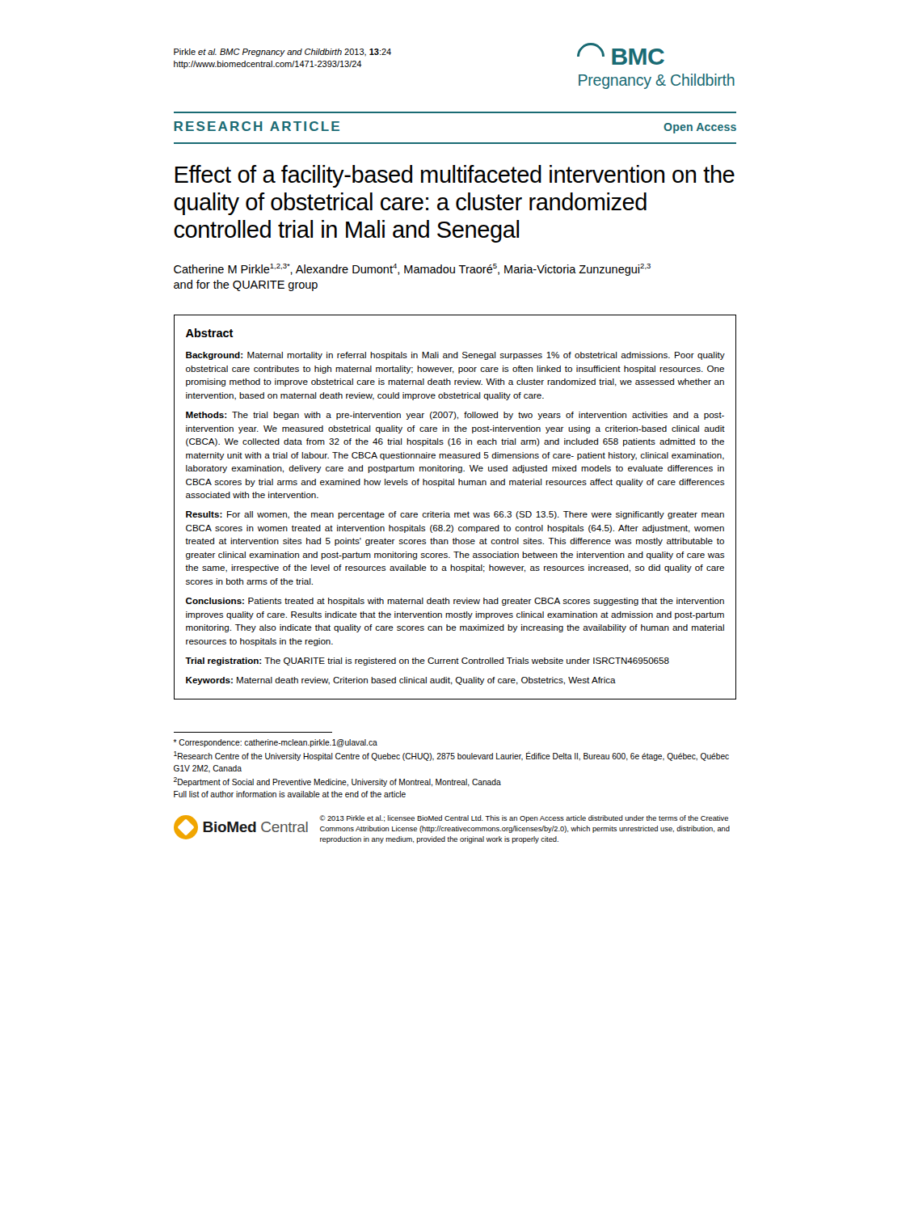Pirkle et al. BMC Pregnancy and Childbirth 2013, 13:24
http://www.biomedcentral.com/1471-2393/13/24
BMC
Pregnancy & Childbirth
RESEARCH ARTICLE
Open Access
Effect of a facility-based multifaceted intervention on the quality of obstetrical care: a cluster randomized controlled trial in Mali and Senegal
Catherine M Pirkle1,2,3*, Alexandre Dumont4, Mamadou Traoré5, Maria-Victoria Zunzunegui2,3
and for the QUARITE group
Abstract
Background: Maternal mortality in referral hospitals in Mali and Senegal surpasses 1% of obstetrical admissions. Poor quality obstetrical care contributes to high maternal mortality; however, poor care is often linked to insufficient hospital resources. One promising method to improve obstetrical care is maternal death review. With a cluster randomized trial, we assessed whether an intervention, based on maternal death review, could improve obstetrical quality of care.
Methods: The trial began with a pre-intervention year (2007), followed by two years of intervention activities and a post-intervention year. We measured obstetrical quality of care in the post-intervention year using a criterion-based clinical audit (CBCA). We collected data from 32 of the 46 trial hospitals (16 in each trial arm) and included 658 patients admitted to the maternity unit with a trial of labour. The CBCA questionnaire measured 5 dimensions of care- patient history, clinical examination, laboratory examination, delivery care and postpartum monitoring. We used adjusted mixed models to evaluate differences in CBCA scores by trial arms and examined how levels of hospital human and material resources affect quality of care differences associated with the intervention.
Results: For all women, the mean percentage of care criteria met was 66.3 (SD 13.5). There were significantly greater mean CBCA scores in women treated at intervention hospitals (68.2) compared to control hospitals (64.5). After adjustment, women treated at intervention sites had 5 points' greater scores than those at control sites. This difference was mostly attributable to greater clinical examination and post-partum monitoring scores. The association between the intervention and quality of care was the same, irrespective of the level of resources available to a hospital; however, as resources increased, so did quality of care scores in both arms of the trial.
Conclusions: Patients treated at hospitals with maternal death review had greater CBCA scores suggesting that the intervention improves quality of care. Results indicate that the intervention mostly improves clinical examination at admission and post-partum monitoring. They also indicate that quality of care scores can be maximized by increasing the availability of human and material resources to hospitals in the region.
Trial registration: The QUARITE trial is registered on the Current Controlled Trials website under ISRCTN46950658
Keywords: Maternal death review, Criterion based clinical audit, Quality of care, Obstetrics, West Africa
* Correspondence: catherine-mclean.pirkle.1@ulaval.ca
1Research Centre of the University Hospital Centre of Quebec (CHUQ), 2875 boulevard Laurier, Édifice Delta II, Bureau 600, 6e étage, Québec, Québec G1V 2M2, Canada
2Department of Social and Preventive Medicine, University of Montreal, Montreal, Canada
Full list of author information is available at the end of the article
BioMed Central
© 2013 Pirkle et al.; licensee BioMed Central Ltd. This is an Open Access article distributed under the terms of the Creative Commons Attribution License (http://creativecommons.org/licenses/by/2.0), which permits unrestricted use, distribution, and reproduction in any medium, provided the original work is properly cited.